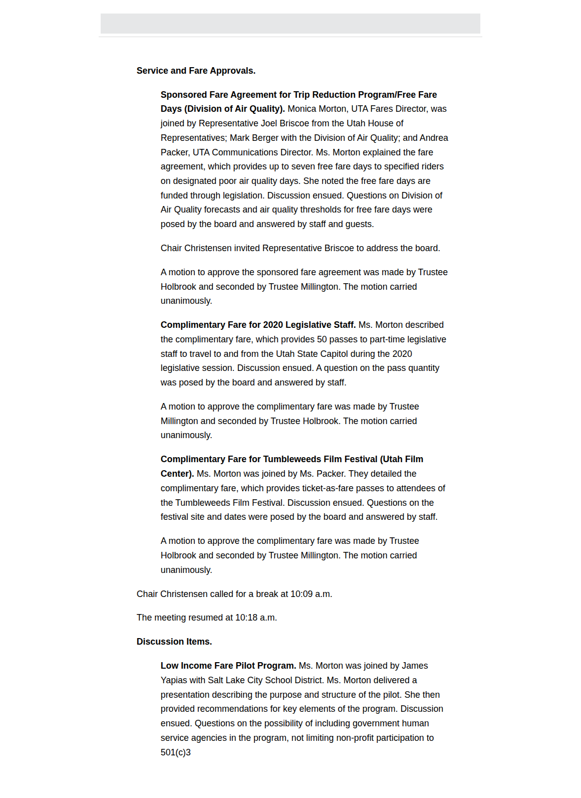Service and Fare Approvals.
Sponsored Fare Agreement for Trip Reduction Program/Free Fare Days (Division of Air Quality). Monica Morton, UTA Fares Director, was joined by Representative Joel Briscoe from the Utah House of Representatives; Mark Berger with the Division of Air Quality; and Andrea Packer, UTA Communications Director. Ms. Morton explained the fare agreement, which provides up to seven free fare days to specified riders on designated poor air quality days. She noted the free fare days are funded through legislation. Discussion ensued. Questions on Division of Air Quality forecasts and air quality thresholds for free fare days were posed by the board and answered by staff and guests.
Chair Christensen invited Representative Briscoe to address the board.
A motion to approve the sponsored fare agreement was made by Trustee Holbrook and seconded by Trustee Millington. The motion carried unanimously.
Complimentary Fare for 2020 Legislative Staff. Ms. Morton described the complimentary fare, which provides 50 passes to part-time legislative staff to travel to and from the Utah State Capitol during the 2020 legislative session. Discussion ensued. A question on the pass quantity was posed by the board and answered by staff.
A motion to approve the complimentary fare was made by Trustee Millington and seconded by Trustee Holbrook. The motion carried unanimously.
Complimentary Fare for Tumbleweeds Film Festival (Utah Film Center). Ms. Morton was joined by Ms. Packer. They detailed the complimentary fare, which provides ticket-as-fare passes to attendees of the Tumbleweeds Film Festival. Discussion ensued. Questions on the festival site and dates were posed by the board and answered by staff.
A motion to approve the complimentary fare was made by Trustee Holbrook and seconded by Trustee Millington. The motion carried unanimously.
Chair Christensen called for a break at 10:09 a.m.
The meeting resumed at 10:18 a.m.
Discussion Items.
Low Income Fare Pilot Program. Ms. Morton was joined by James Yapias with Salt Lake City School District. Ms. Morton delivered a presentation describing the purpose and structure of the pilot. She then provided recommendations for key elements of the program. Discussion ensued. Questions on the possibility of including government human service agencies in the program, not limiting non-profit participation to 501(c)3